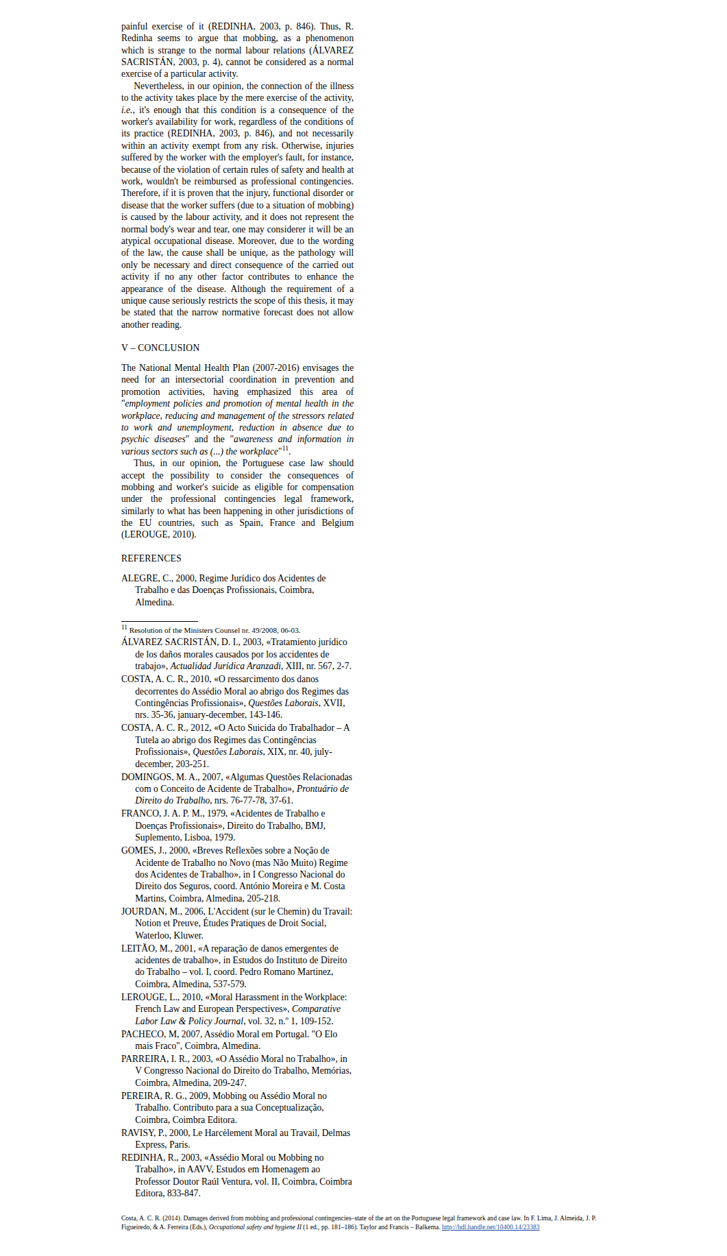painful exercise of it (REDINHA, 2003, p. 846). Thus, R. Redinha seems to argue that mobbing, as a phenomenon which is strange to the normal labour relations (ÁLVAREZ SACRISTÁN, 2003, p. 4), cannot be considered as a normal exercise of a particular activity.
Nevertheless, in our opinion, the connection of the illness to the activity takes place by the mere exercise of the activity, i.e., it's enough that this condition is a consequence of the worker's availability for work, regardless of the conditions of its practice (REDINHA, 2003, p. 846), and not necessarily within an activity exempt from any risk. Otherwise, injuries suffered by the worker with the employer's fault, for instance, because of the violation of certain rules of safety and health at work, wouldn't be reimbursed as professional contingencies. Therefore, if it is proven that the injury, functional disorder or disease that the worker suffers (due to a situation of mobbing) is caused by the labour activity, and it does not represent the normal body's wear and tear, one may considerer it will be an atypical occupational disease. Moreover, due to the wording of the law, the cause shall be unique, as the pathology will only be necessary and direct consequence of the carried out activity if no any other factor contributes to enhance the appearance of the disease. Although the requirement of a unique cause seriously restricts the scope of this thesis, it may be stated that the narrow normative forecast does not allow another reading.
V – CONCLUSION
The National Mental Health Plan (2007-2016) envisages the need for an intersectorial coordination in prevention and promotion activities, having emphasized this area of "employment policies and promotion of mental health in the workplace, reducing and management of the stressors related to work and unemployment, reduction in absence due to psychic diseases" and the "awareness and information in various sectors such as (...) the workplace"11.
Thus, in our opinion, the Portuguese case law should accept the possibility to consider the consequences of mobbing and worker's suicide as eligible for compensation under the professional contingencies legal framework, similarly to what has been happening in other jurisdictions of the EU countries, such as Spain, France and Belgium (LEROUGE, 2010).
REFERENCES
ALEGRE, C., 2000, Regime Jurídico dos Acidentes de Trabalho e das Doenças Profissionais, Coimbra, Almedina.
11 Resolution of the Ministers Counsel nr. 49/2008, 06-03.
ÁLVAREZ SACRISTÁN, D. I., 2003, «Tratamiento jurídico de los daños morales causados por los accidentes de trabajo», Actualidad Jurídica Aranzadi, XIII, nr. 567, 2-7.
COSTA, A. C. R., 2010, «O ressarcimento dos danos decorrentes do Assédio Moral ao abrigo dos Regimes das Contingências Profissionais», Questões Laborais, XVII, nrs. 35-36, january-december, 143-146.
COSTA, A. C. R., 2012, «O Acto Suicida do Trabalhador – A Tutela ao abrigo dos Regimes das Contingências Profissionais», Questões Laborais, XIX, nr. 40, july-december, 203-251.
DOMINGOS, M. A., 2007, «Algumas Questões Relacionadas com o Conceito de Acidente de Trabalho», Prontuário de Direito do Trabalho, nrs. 76-77-78, 37-61.
FRANCO, J. A. P. M., 1979, «Acidentes de Trabalho e Doenças Profissionais», Direito do Trabalho, BMJ, Suplemento, Lisboa, 1979.
GOMES, J., 2000, «Breves Reflexões sobre a Noção de Acidente de Trabalho no Novo (mas Não Muito) Regime dos Acidentes de Trabalho», in I Congresso Nacional do Direito dos Seguros, coord. António Moreira e M. Costa Martins, Coimbra, Almedina, 205-218.
JOURDAN, M., 2006, L'Accident (sur le Chemin) du Travail: Notion et Preuve, Études Pratiques de Droit Social, Waterloo, Kluwer.
LEITÃO, M., 2001, «A reparação de danos emergentes de acidentes de trabalho», in Estudos do Instituto de Direito do Trabalho – vol. I, coord. Pedro Romano Martinez, Coimbra, Almedina, 537-579.
LEROUGE, L., 2010, «Moral Harassment in the Workplace: French Law and European Perspectives», Comparative Labor Law & Policy Journal, vol. 32, n.º 1, 109-152.
PACHECO, M, 2007, Assédio Moral em Portugal. "O Elo mais Fraco", Coimbra, Almedina.
PARREIRA, I. R., 2003, «O Assédio Moral no Trabalho», in V Congresso Nacional do Direito do Trabalho, Memórias, Coimbra, Almedina, 209-247.
PEREIRA, R. G., 2009, Mobbing ou Assédio Moral no Trabalho. Contributo para a sua Conceptualização, Coimbra, Coimbra Editora.
RAVISY, P., 2000, Le Harcèlement Moral au Travail, Delmas Express, Paris.
REDINHA, R., 2003, «Assédio Moral ou Mobbing no Trabalho», in AAVV, Estudos em Homenagem ao Professor Doutor Raúl Ventura, vol. II, Coimbra, Coimbra Editora, 833-847.
Costa, A. C. R. (2014). Damages derived from mobbing and professional contingencies–state of the art on the Portuguese legal framework and case law. In F. Lima, J. Almeida, J. P. Figueiredo, & A. Ferreira (Eds.), Occupational safety and hygiene II (1 ed., pp. 181–186). Taylor and Francis – Balkema. http://hdl.handle.net/10400.14/23383